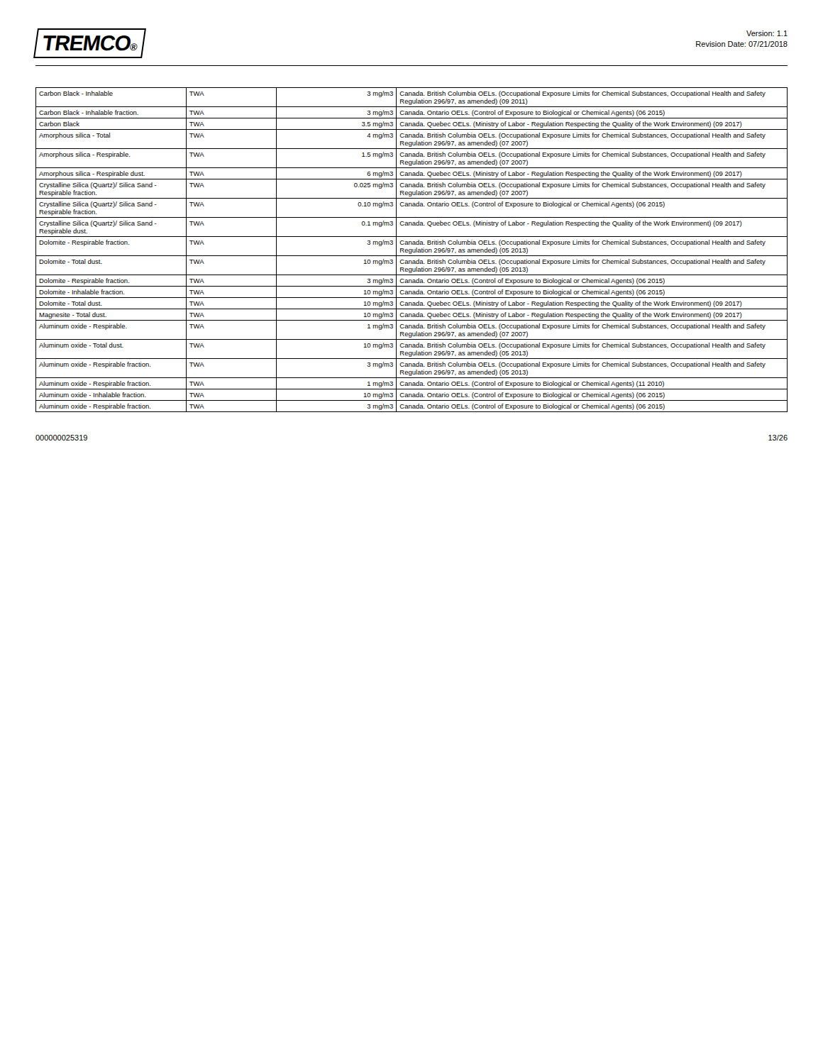TREMCO®
Version: 1.1
Revision Date: 07/21/2018
| Carbon Black - Inhalable | TWA | 3 mg/m3 | Canada. British Columbia OELs. (Occupational Exposure Limits for Chemical Substances, Occupational Health and Safety Regulation 296/97, as amended) (09 2011) |
| Carbon Black - Inhalable fraction. | TWA | 3 mg/m3 | Canada. Ontario OELs. (Control of Exposure to Biological or Chemical Agents) (06 2015) |
| Carbon Black | TWA | 3.5 mg/m3 | Canada. Quebec OELs. (Ministry of Labor - Regulation Respecting the Quality of the Work Environment) (09 2017) |
| Amorphous silica - Total | TWA | 4 mg/m3 | Canada. British Columbia OELs. (Occupational Exposure Limits for Chemical Substances, Occupational Health and Safety Regulation 296/97, as amended) (07 2007) |
| Amorphous silica - Respirable. | TWA | 1.5 mg/m3 | Canada. British Columbia OELs. (Occupational Exposure Limits for Chemical Substances, Occupational Health and Safety Regulation 296/97, as amended) (07 2007) |
| Amorphous silica - Respirable dust. | TWA | 6 mg/m3 | Canada. Quebec OELs. (Ministry of Labor - Regulation Respecting the Quality of the Work Environment) (09 2017) |
| Crystalline Silica (Quartz)/ Silica Sand - Respirable fraction. | TWA | 0.025 mg/m3 | Canada. British Columbia OELs. (Occupational Exposure Limits for Chemical Substances, Occupational Health and Safety Regulation 296/97, as amended) (07 2007) |
| Crystalline Silica (Quartz)/ Silica Sand - Respirable fraction. | TWA | 0.10 mg/m3 | Canada. Ontario OELs. (Control of Exposure to Biological or Chemical Agents) (06 2015) |
| Crystalline Silica (Quartz)/ Silica Sand - Respirable dust. | TWA | 0.1 mg/m3 | Canada. Quebec OELs. (Ministry of Labor - Regulation Respecting the Quality of the Work Environment) (09 2017) |
| Dolomite - Respirable fraction. | TWA | 3 mg/m3 | Canada. British Columbia OELs. (Occupational Exposure Limits for Chemical Substances, Occupational Health and Safety Regulation 296/97, as amended) (05 2013) |
| Dolomite - Total dust. | TWA | 10 mg/m3 | Canada. British Columbia OELs. (Occupational Exposure Limits for Chemical Substances, Occupational Health and Safety Regulation 296/97, as amended) (05 2013) |
| Dolomite - Respirable fraction. | TWA | 3 mg/m3 | Canada. Ontario OELs. (Control of Exposure to Biological or Chemical Agents) (06 2015) |
| Dolomite - Inhalable fraction. | TWA | 10 mg/m3 | Canada. Ontario OELs. (Control of Exposure to Biological or Chemical Agents) (06 2015) |
| Dolomite - Total dust. | TWA | 10 mg/m3 | Canada. Quebec OELs. (Ministry of Labor - Regulation Respecting the Quality of the Work Environment) (09 2017) |
| Magnesite - Total dust. | TWA | 10 mg/m3 | Canada. Quebec OELs. (Ministry of Labor - Regulation Respecting the Quality of the Work Environment) (09 2017) |
| Aluminum oxide - Respirable. | TWA | 1 mg/m3 | Canada. British Columbia OELs. (Occupational Exposure Limits for Chemical Substances, Occupational Health and Safety Regulation 296/97, as amended) (07 2007) |
| Aluminum oxide - Total dust. | TWA | 10 mg/m3 | Canada. British Columbia OELs. (Occupational Exposure Limits for Chemical Substances, Occupational Health and Safety Regulation 296/97, as amended) (05 2013) |
| Aluminum oxide - Respirable fraction. | TWA | 3 mg/m3 | Canada. British Columbia OELs. (Occupational Exposure Limits for Chemical Substances, Occupational Health and Safety Regulation 296/97, as amended) (05 2013) |
| Aluminum oxide - Respirable fraction. | TWA | 1 mg/m3 | Canada. Ontario OELs. (Control of Exposure to Biological or Chemical Agents) (11 2010) |
| Aluminum oxide - Inhalable fraction. | TWA | 10 mg/m3 | Canada. Ontario OELs. (Control of Exposure to Biological or Chemical Agents) (06 2015) |
| Aluminum oxide - Respirable fraction. | TWA | 3 mg/m3 | Canada. Ontario OELs. (Control of Exposure to Biological or Chemical Agents) (06 2015) |
000000025319
13/26